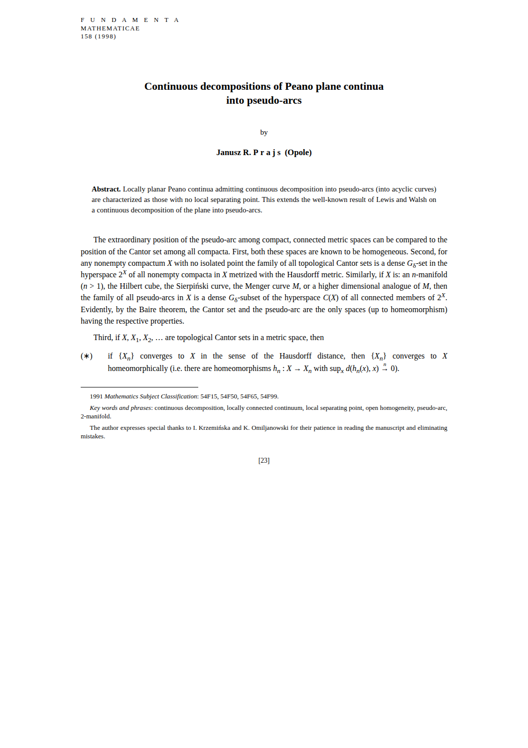F U N D A M E N T A
MATHEMATICAE
158 (1998)
Continuous decompositions of Peano plane continua
into pseudo-arcs
by
Janusz R. Prajs (Opole)
Abstract. Locally planar Peano continua admitting continuous decomposition into pseudo-arcs (into acyclic curves) are characterized as those with no local separating point. This extends the well-known result of Lewis and Walsh on a continuous decomposition of the plane into pseudo-arcs.
The extraordinary position of the pseudo-arc among compact, connected metric spaces can be compared to the position of the Cantor set among all compacta. First, both these spaces are known to be homogeneous. Second, for any nonempty compactum X with no isolated point the family of all topological Cantor sets is a dense Gδ-set in the hyperspace 2X of all nonempty compacta in X metrized with the Hausdorff metric. Similarly, if X is: an n-manifold (n > 1), the Hilbert cube, the Sierpiński curve, the Menger curve M, or a higher dimensional analogue of M, then the family of all pseudo-arcs in X is a dense Gδ-subset of the hyperspace C(X) of all connected members of 2X. Evidently, by the Baire theorem, the Cantor set and the pseudo-arc are the only spaces (up to homeomorphism) having the respective properties.
Third, if X, X1, X2, … are topological Cantor sets in a metric space, then
(∗)
if {Xn} converges to X in the sense of the Hausdorff distance, then {Xn} converges to X homeomorphically (i.e. there are homeomorphisms hn : X → Xn with supx d(hn(x), x) n→ 0).
1991 Mathematics Subject Classification: 54F15, 54F50, 54F65, 54F99.
Key words and phrases: continuous decomposition, locally connected continuum, local separating point, open homogeneity, pseudo-arc, 2-manifold.
The author expresses special thanks to I. Krzemińska and K. Omiljanowski for their patience in reading the manuscript and eliminating mistakes.
[23]